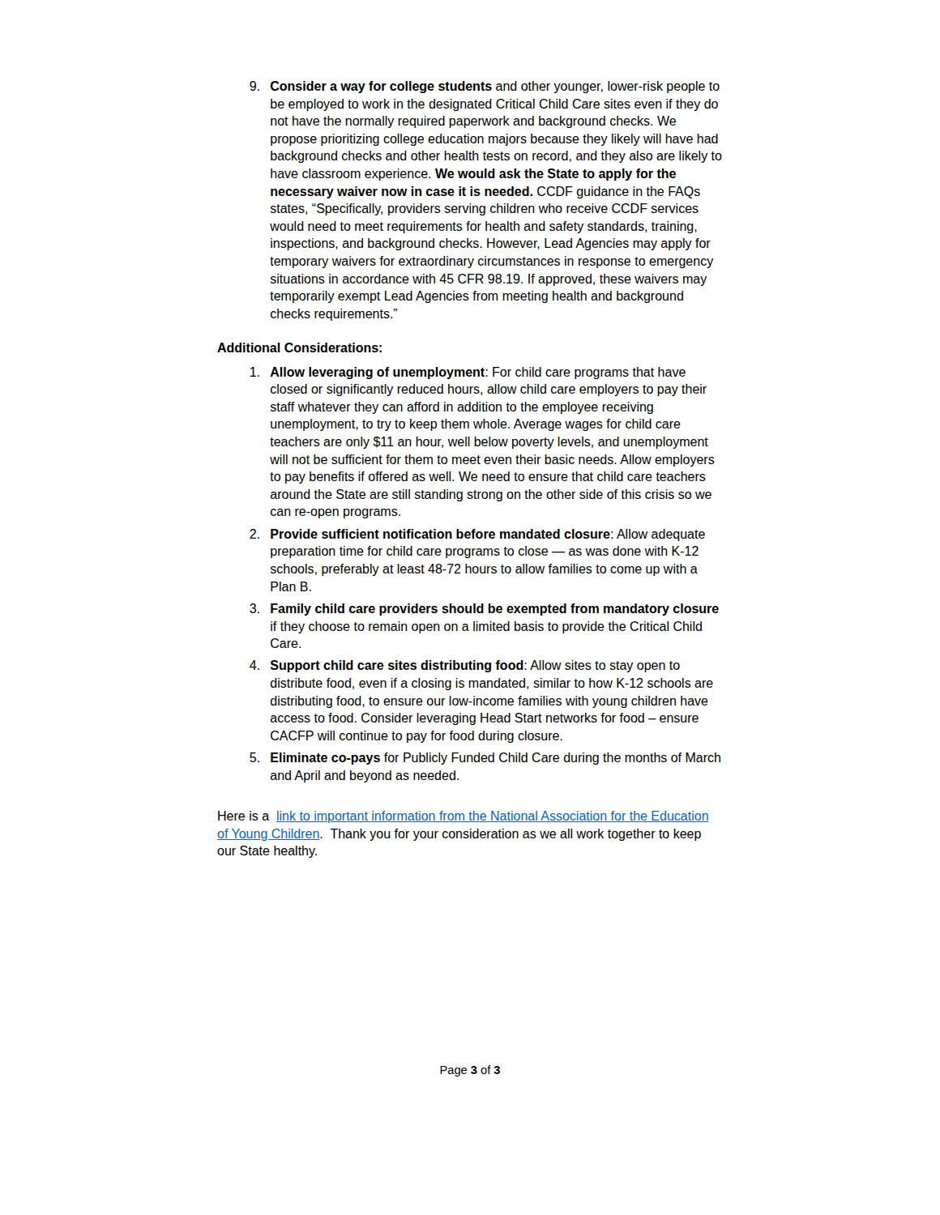Consider a way for college students and other younger, lower-risk people to be employed to work in the designated Critical Child Care sites even if they do not have the normally required paperwork and background checks. We propose prioritizing college education majors because they likely will have had background checks and other health tests on record, and they also are likely to have classroom experience. We would ask the State to apply for the necessary waiver now in case it is needed. CCDF guidance in the FAQs states, “Specifically, providers serving children who receive CCDF services would need to meet requirements for health and safety standards, training, inspections, and background checks. However, Lead Agencies may apply for temporary waivers for extraordinary circumstances in response to emergency situations in accordance with 45 CFR 98.19. If approved, these waivers may temporarily exempt Lead Agencies from meeting health and background checks requirements.”
Additional Considerations:
Allow leveraging of unemployment: For child care programs that have closed or significantly reduced hours, allow child care employers to pay their staff whatever they can afford in addition to the employee receiving unemployment, to try to keep them whole. Average wages for child care teachers are only $11 an hour, well below poverty levels, and unemployment will not be sufficient for them to meet even their basic needs. Allow employers to pay benefits if offered as well. We need to ensure that child care teachers around the State are still standing strong on the other side of this crisis so we can re-open programs.
Provide sufficient notification before mandated closure: Allow adequate preparation time for child care programs to close — as was done with K-12 schools, preferably at least 48-72 hours to allow families to come up with a Plan B.
Family child care providers should be exempted from mandatory closure if they choose to remain open on a limited basis to provide the Critical Child Care.
Support child care sites distributing food: Allow sites to stay open to distribute food, even if a closing is mandated, similar to how K-12 schools are distributing food, to ensure our low-income families with young children have access to food. Consider leveraging Head Start networks for food – ensure CACFP will continue to pay for food during closure.
Eliminate co-pays for Publicly Funded Child Care during the months of March and April and beyond as needed.
Here is a link to important information from the National Association for the Education of Young Children. Thank you for your consideration as we all work together to keep our State healthy.
Page 3 of 3